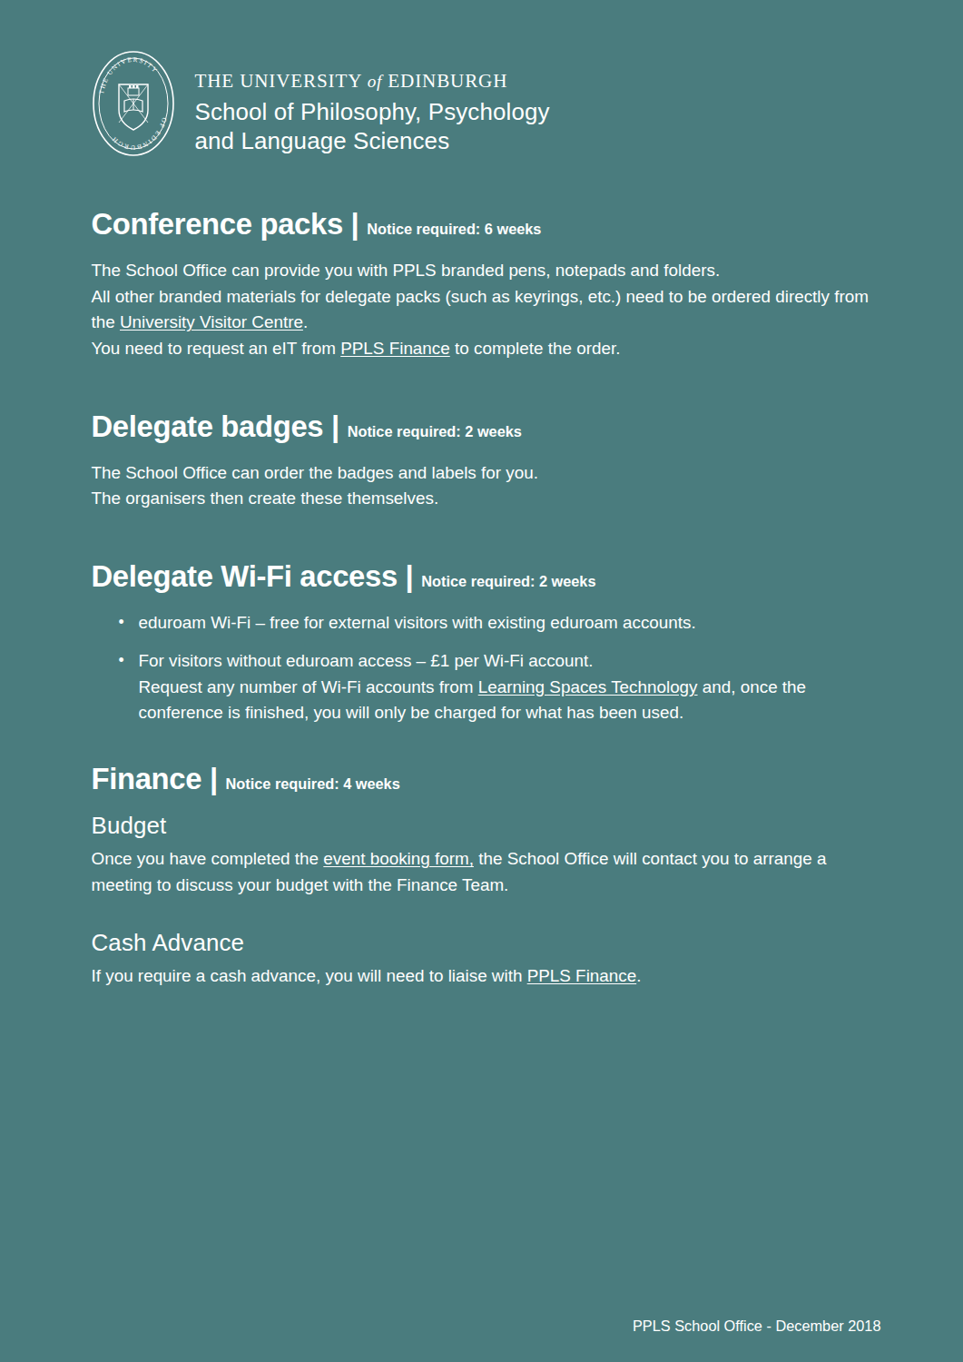THE UNIVERSITY OF EDINBURGH
THE UNIVERSITY of EDINBURGH
School of Philosophy, Psychology
and Language Sciences
Conference packs | Notice required: 6 weeks
The School Office can provide you with PPLS branded pens, notepads and folders.
All other branded materials for delegate packs (such as keyrings, etc.) need to be ordered directly from the University Visitor Centre.
You need to request an eIT from PPLS Finance to complete the order.
Delegate badges | Notice required: 2 weeks
The School Office can order the badges and labels for you.
The organisers then create these themselves.
Delegate Wi-Fi access | Notice required: 2 weeks
eduroam Wi-Fi – free for external visitors with existing eduroam accounts.
For visitors without eduroam access – £1 per Wi-Fi account.
Request any number of Wi-Fi accounts from Learning Spaces Technology and, once the conference is finished, you will only be charged for what has been used.
Finance | Notice required: 4 weeks
Budget
Once you have completed the event booking form, the School Office will contact you to arrange a meeting to discuss your budget with the Finance Team.
Cash Advance
If you require a cash advance, you will need to liaise with PPLS Finance.
PPLS School Office - December 2018